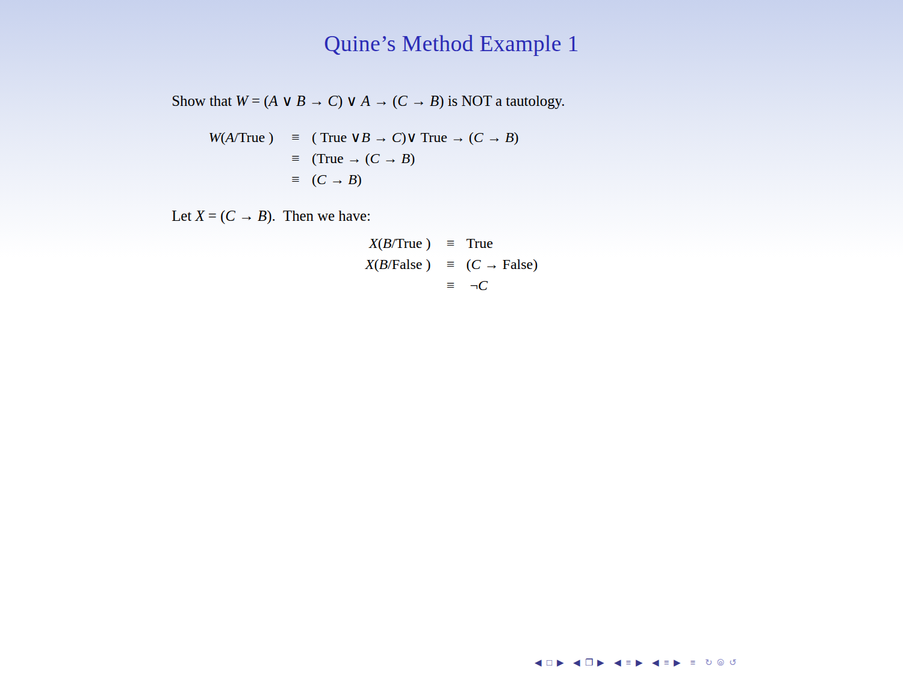Quine’s Method Example 1
Show that W = (A ∨ B → C) ∨ A → (C → B) is NOT a tautology.
| W ( A / True ) | ≡ | ( True ∨ B → C )∨ True → ( C → B ) |
| | ≡ | ( True → ( C → B ) |
| | ≡ | ( C → B ) |
Let X = (C → B). Then we have:
| X ( B / True ) | ≡ | True |
| X ( B / False ) | ≡ | ( C → False ) |
| | ≡ | ¬ C |
◀ □ ▶ ◀ ❐ ▶ ◀ ≡ ▶ ◀ ≡ ▶ ≡ ↻ ⦾ ↺